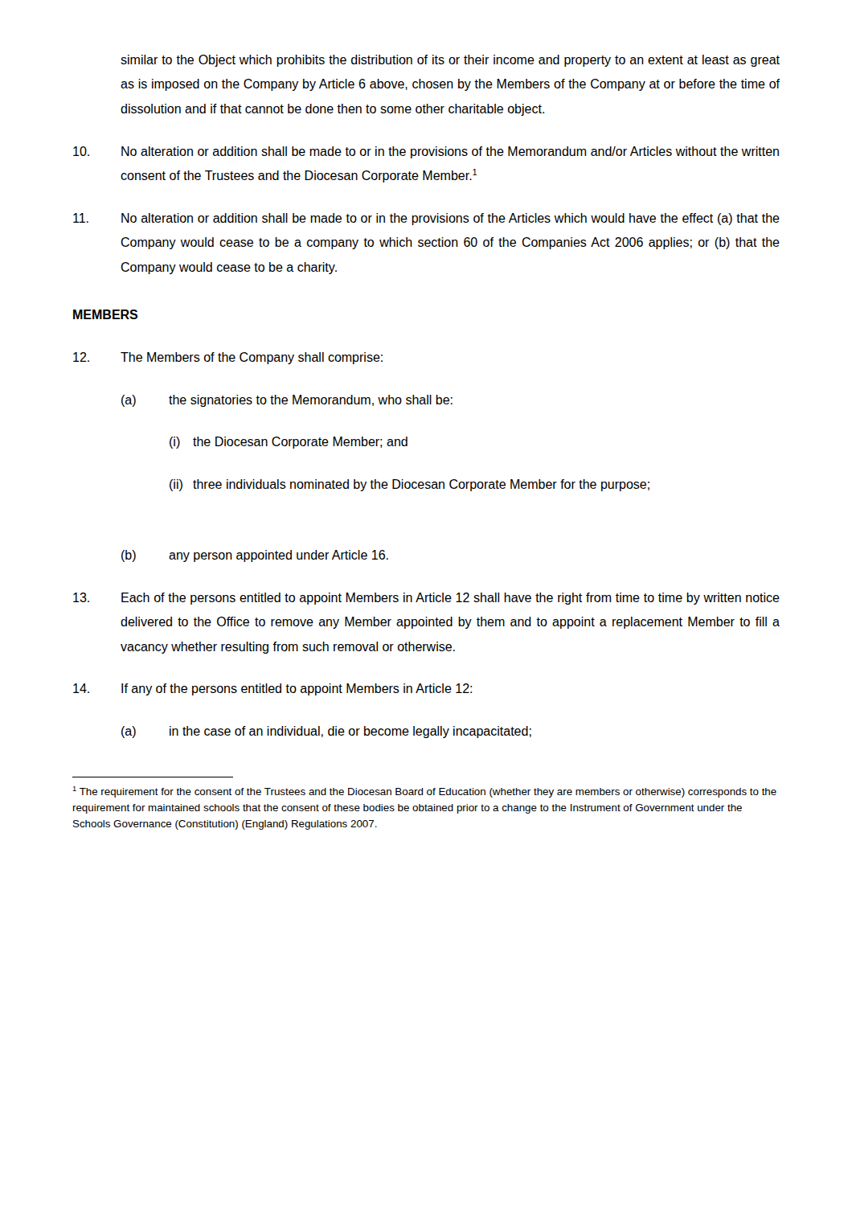similar to the Object which prohibits the distribution of its or their income and property to an extent at least as great as is imposed on the Company by Article 6 above, chosen by the Members of the Company at or before the time of dissolution and if that cannot be done then to some other charitable object.
10.
No alteration or addition shall be made to or in the provisions of the Memorandum and/or Articles without the written consent of the Trustees and the Diocesan Corporate Member.1
11.
No alteration or addition shall be made to or in the provisions of the Articles which would have the effect (a) that the Company would cease to be a company to which section 60 of the Companies Act 2006 applies; or (b) that the Company would cease to be a charity.
Members
12.
The Members of the Company shall comprise:
(a)
the signatories to the Memorandum, who shall be:
(i)
the Diocesan Corporate Member; and
(ii)
three individuals nominated by the Diocesan Corporate Member for the purpose;
(b)
any person appointed under Article 16.
13.
Each of the persons entitled to appoint Members in Article 12 shall have the right from time to time by written notice delivered to the Office to remove any Member appointed by them and to appoint a replacement Member to fill a vacancy whether resulting from such removal or otherwise.
14.
If any of the persons entitled to appoint Members in Article 12:
(a)
in the case of an individual, die or become legally incapacitated;
1 The requirement for the consent of the Trustees and the Diocesan Board of Education (whether they are members or otherwise) corresponds to the requirement for maintained schools that the consent of these bodies be obtained prior to a change to the Instrument of Government under the Schools Governance (Constitution) (England) Regulations 2007.